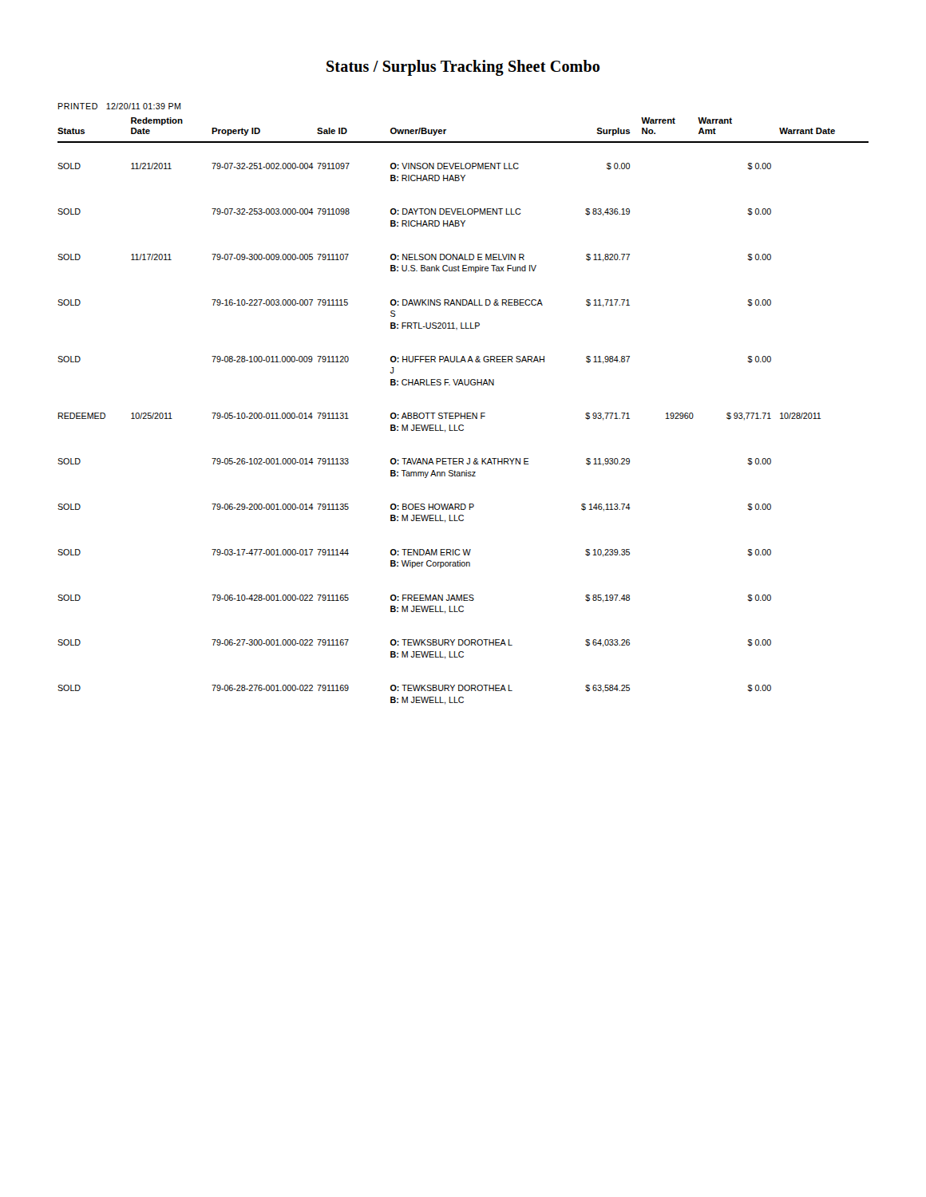Status / Surplus Tracking Sheet Combo
PRINTED 12/20/11 01:39 PM
| Status | Redemption Date | Property ID | Sale ID | Owner/Buyer | Surplus | Warrent No. | Warrant Amt | Warrant Date |
| --- | --- | --- | --- | --- | --- | --- | --- | --- |
| SOLD | 11/21/2011 | 79-07-32-251-002.000-004 | 7911097 | O: VINSON DEVELOPMENT LLC B: RICHARD HABY | $ 0.00 | | $ 0.00 | |
| SOLD | | 79-07-32-253-003.000-004 | 7911098 | O: DAYTON DEVELOPMENT LLC B: RICHARD HABY | $ 83,436.19 | | $ 0.00 | |
| SOLD | 11/17/2011 | 79-07-09-300-009.000-005 | 7911107 | O: NELSON DONALD E MELVIN R B: U.S. Bank Cust Empire Tax Fund IV | $ 11,820.77 | | $ 0.00 | |
| SOLD | | 79-16-10-227-003.000-007 | 7911115 | O: DAWKINS RANDALL D & REBECCA S B: FRTL-US2011, LLLP | $ 11,717.71 | | $ 0.00 | |
| SOLD | | 79-08-28-100-011.000-009 | 7911120 | O: HUFFER PAULA A & GREER SARAH J B: CHARLES F. VAUGHAN | $ 11,984.87 | | $ 0.00 | |
| REDEEMED | 10/25/2011 | 79-05-10-200-011.000-014 | 7911131 | O: ABBOTT STEPHEN F B: M JEWELL, LLC | $ 93,771.71 | 192960 | $ 93,771.71 | 10/28/2011 |
| SOLD | | 79-05-26-102-001.000-014 | 7911133 | O: TAVANA PETER J & KATHRYN E B: Tammy Ann Stanisz | $ 11,930.29 | | $ 0.00 | |
| SOLD | | 79-06-29-200-001.000-014 | 7911135 | O: BOES HOWARD P B: M JEWELL, LLC | $ 146,113.74 | | $ 0.00 | |
| SOLD | | 79-03-17-477-001.000-017 | 7911144 | O: TENDAM ERIC W B: Wiper Corporation | $ 10,239.35 | | $ 0.00 | |
| SOLD | | 79-06-10-428-001.000-022 | 7911165 | O: FREEMAN JAMES B: M JEWELL, LLC | $ 85,197.48 | | $ 0.00 | |
| SOLD | | 79-06-27-300-001.000-022 | 7911167 | O: TEWKSBURY DOROTHEA L B: M JEWELL, LLC | $ 64,033.26 | | $ 0.00 | |
| SOLD | | 79-06-28-276-001.000-022 | 7911169 | O: TEWKSBURY DOROTHEA L B: M JEWELL, LLC | $ 63,584.25 | | $ 0.00 | |